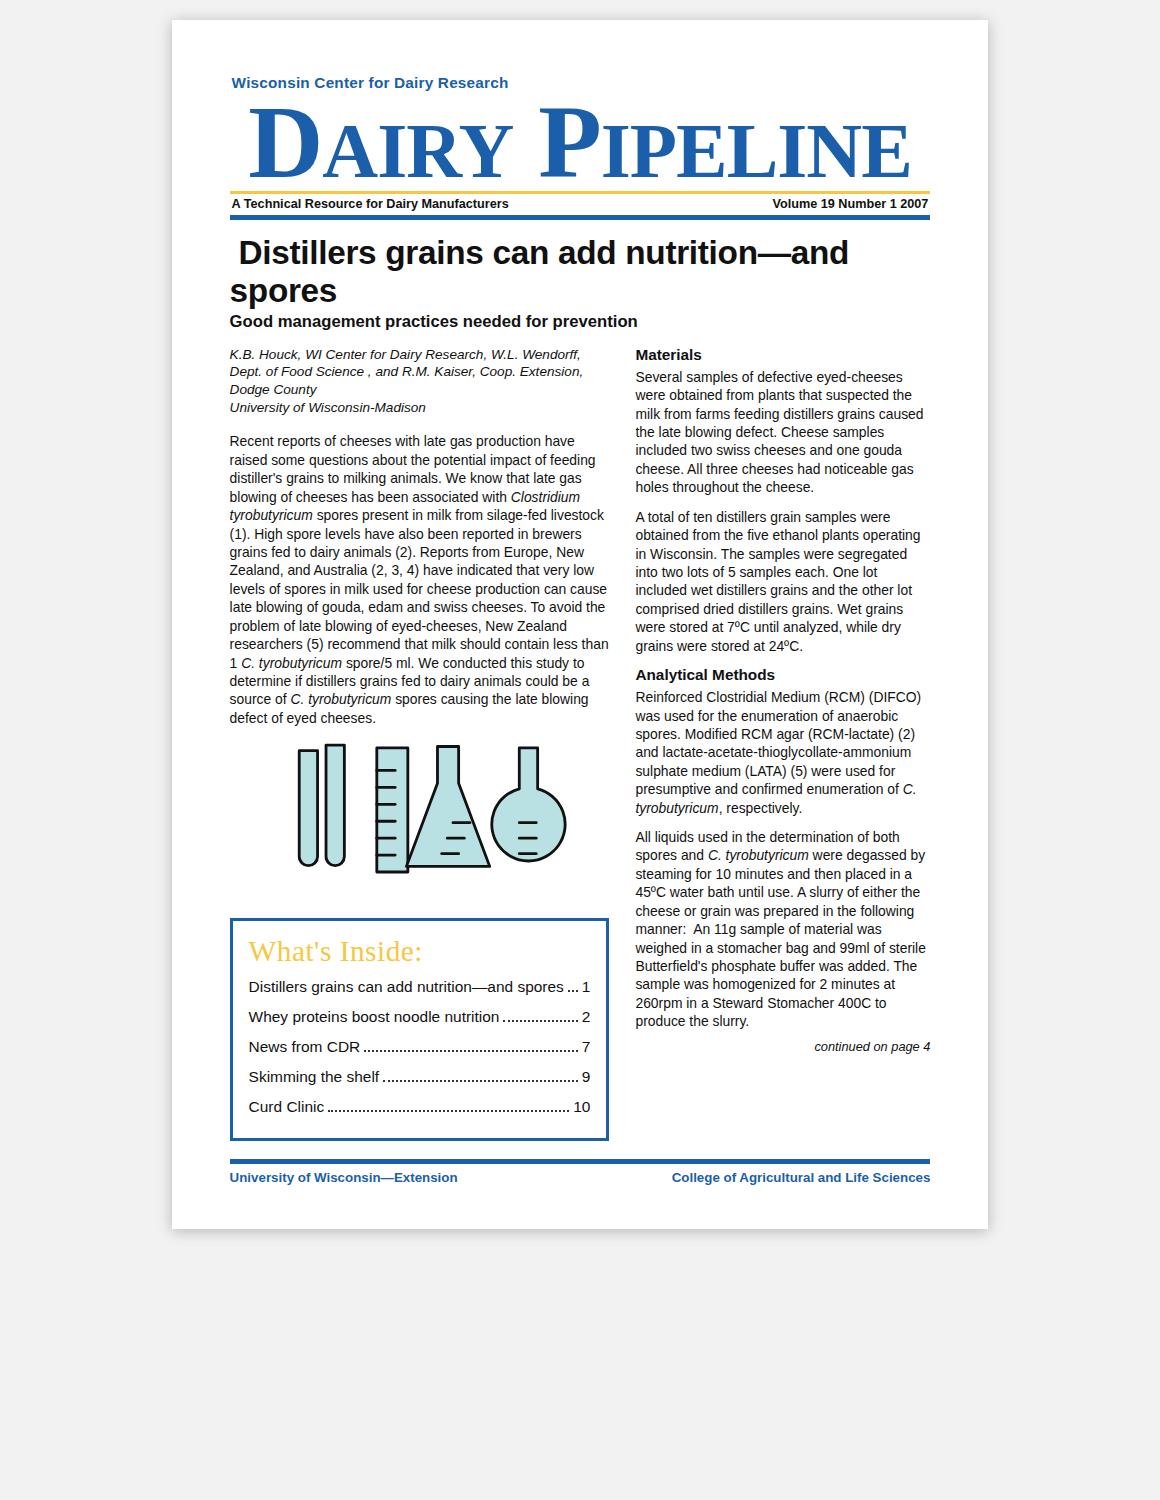Wisconsin Center for Dairy Research
DAIRY PIPELINE
A Technical Resource for Dairy Manufacturers Volume 19 Number 1 2007
Distillers grains can add nutrition—and spores
Good management practices needed for prevention
K.B. Houck, WI Center for Dairy Research, W.L. Wendorff, Dept. of Food Science , and R.M. Kaiser, Coop. Extension, Dodge County
University of Wisconsin-Madison
Recent reports of cheeses with late gas production have raised some questions about the potential impact of feeding distiller's grains to milking animals. We know that late gas blowing of cheeses has been associated with Clostridium tyrobutyricum spores present in milk from silage-fed livestock (1). High spore levels have also been reported in brewers grains fed to dairy animals (2). Reports from Europe, New Zealand, and Australia (2, 3, 4) have indicated that very low levels of spores in milk used for cheese production can cause late blowing of gouda, edam and swiss cheeses. To avoid the problem of late blowing of eyed-cheeses, New Zealand researchers (5) recommend that milk should contain less than 1 C. tyrobutyricum spore/5 ml. We conducted this study to determine if distillers grains fed to dairy animals could be a source of C. tyrobutyricum spores causing the late blowing defect of eyed cheeses.
What's Inside:
Distillers grains can add nutrition—and spores 1
Whey proteins boost noodle nutrition 2
News from CDR 7
Skimming the shelf 9
Curd Clinic 10
Materials
Several samples of defective eyed-cheeses were obtained from plants that suspected the milk from farms feeding distillers grains caused the late blowing defect. Cheese samples included two swiss cheeses and one gouda cheese. All three cheeses had noticeable gas holes throughout the cheese.
A total of ten distillers grain samples were obtained from the five ethanol plants operating in Wisconsin. The samples were segregated into two lots of 5 samples each. One lot included wet distillers grains and the other lot comprised dried distillers grains. Wet grains were stored at 7ºC until analyzed, while dry grains were stored at 24ºC.
Analytical Methods
Reinforced Clostridial Medium (RCM) (DIFCO) was used for the enumeration of anaerobic spores. Modified RCM agar (RCM-lactate) (2) and lactate-acetate-thioglycollate-ammonium sulphate medium (LATA) (5) were used for presumptive and confirmed enumeration of C. tyrobutyricum, respectively.
All liquids used in the determination of both spores and C. tyrobutyricum were degassed by steaming for 10 minutes and then placed in a 45ºC water bath until use. A slurry of either the cheese or grain was prepared in the following manner: An 11g sample of material was weighed in a stomacher bag and 99ml of sterile Butterfield's phosphate buffer was added. The sample was homogenized for 2 minutes at 260rpm in a Steward Stomacher 400C to produce the slurry.
continued on page 4
University of Wisconsin—Extension College of Agricultural and Life Sciences